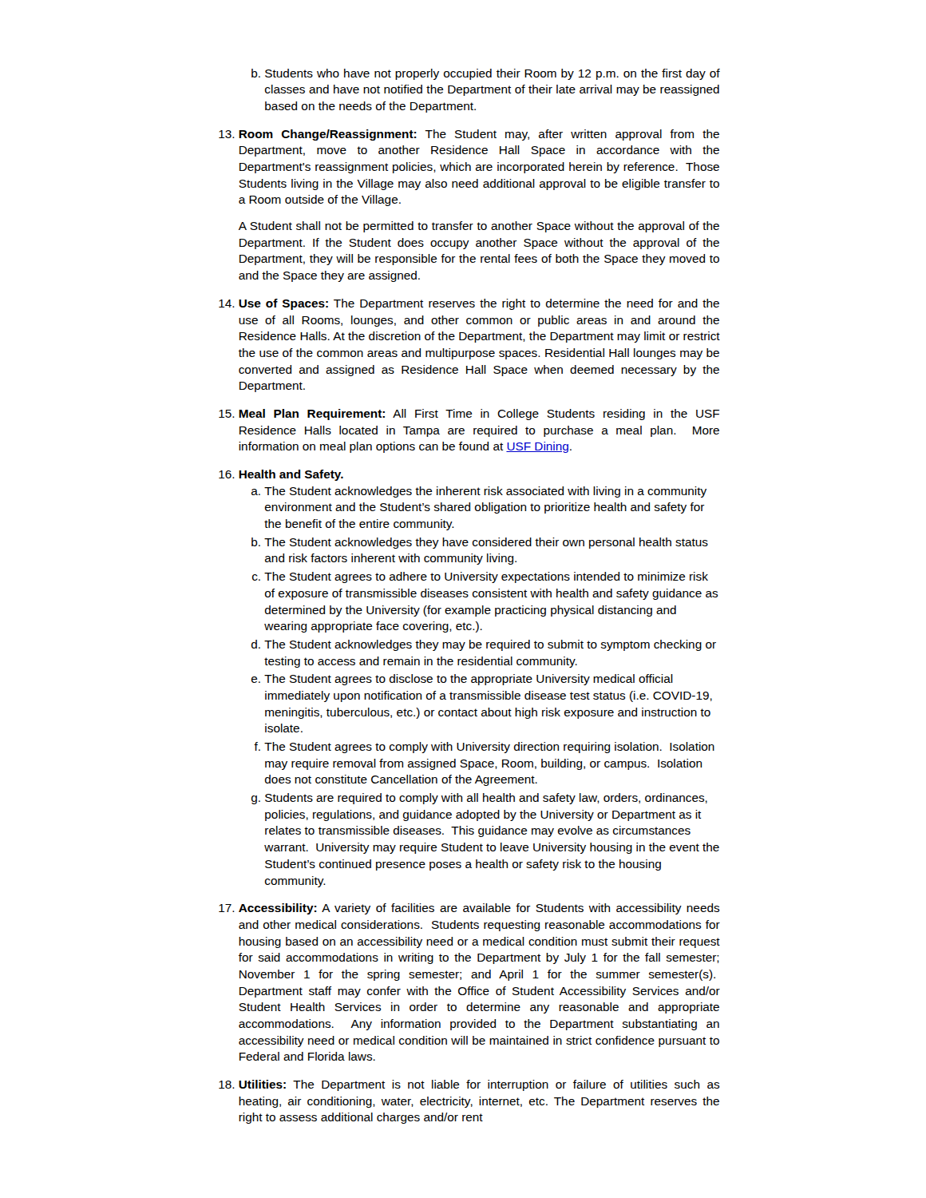Students who have not properly occupied their Room by 12 p.m. on the first day of classes and have not notified the Department of their late arrival may be reassigned based on the needs of the Department.
Room Change/Reassignment: The Student may, after written approval from the Department, move to another Residence Hall Space in accordance with the Department's reassignment policies, which are incorporated herein by reference. Those Students living in the Village may also need additional approval to be eligible transfer to a Room outside of the Village.
A Student shall not be permitted to transfer to another Space without the approval of the Department. If the Student does occupy another Space without the approval of the Department, they will be responsible for the rental fees of both the Space they moved to and the Space they are assigned.
Use of Spaces: The Department reserves the right to determine the need for and the use of all Rooms, lounges, and other common or public areas in and around the Residence Halls. At the discretion of the Department, the Department may limit or restrict the use of the common areas and multipurpose spaces. Residential Hall lounges may be converted and assigned as Residence Hall Space when deemed necessary by the Department.
Meal Plan Requirement: All First Time in College Students residing in the USF Residence Halls located in Tampa are required to purchase a meal plan. More information on meal plan options can be found at USF Dining.
Health and Safety.
The Student acknowledges the inherent risk associated with living in a community environment and the Student’s shared obligation to prioritize health and safety for the benefit of the entire community.
The Student acknowledges they have considered their own personal health status and risk factors inherent with community living.
The Student agrees to adhere to University expectations intended to minimize risk of exposure of transmissible diseases consistent with health and safety guidance as determined by the University (for example practicing physical distancing and wearing appropriate face covering, etc.).
The Student acknowledges they may be required to submit to symptom checking or testing to access and remain in the residential community.
The Student agrees to disclose to the appropriate University medical official immediately upon notification of a transmissible disease test status (i.e. COVID-19, meningitis, tuberculous, etc.) or contact about high risk exposure and instruction to isolate.
The Student agrees to comply with University direction requiring isolation. Isolation may require removal from assigned Space, Room, building, or campus. Isolation does not constitute Cancellation of the Agreement.
Students are required to comply with all health and safety law, orders, ordinances, policies, regulations, and guidance adopted by the University or Department as it relates to transmissible diseases. This guidance may evolve as circumstances warrant. University may require Student to leave University housing in the event the Student’s continued presence poses a health or safety risk to the housing community.
Accessibility: A variety of facilities are available for Students with accessibility needs and other medical considerations. Students requesting reasonable accommodations for housing based on an accessibility need or a medical condition must submit their request for said accommodations in writing to the Department by July 1 for the fall semester; November 1 for the spring semester; and April 1 for the summer semester(s). Department staff may confer with the Office of Student Accessibility Services and/or Student Health Services in order to determine any reasonable and appropriate accommodations. Any information provided to the Department substantiating an accessibility need or medical condition will be maintained in strict confidence pursuant to Federal and Florida laws.
Utilities: The Department is not liable for interruption or failure of utilities such as heating, air conditioning, water, electricity, internet, etc. The Department reserves the right to assess additional charges and/or rent